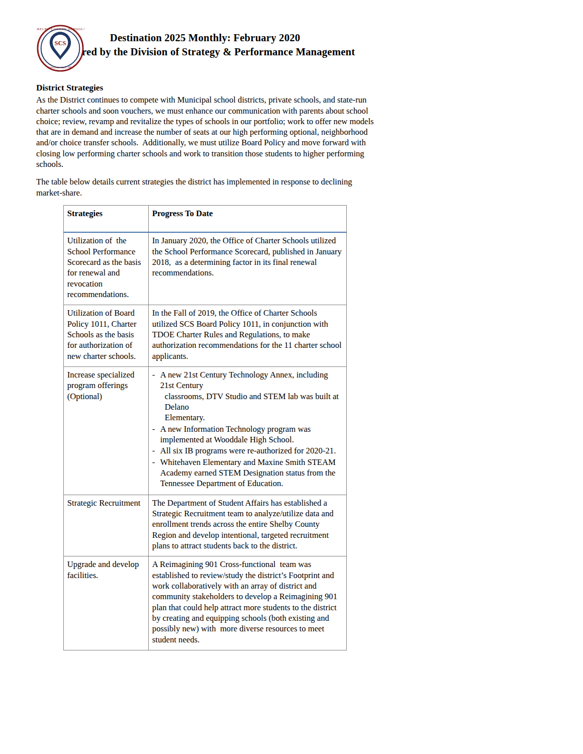SCS SHELBY COUNTY SCHOOLS Excellence since 1867
Destination 2025 Monthly: February 2020
Prepared by the Division of Strategy & Performance Management
District Strategies
As the District continues to compete with Municipal school districts, private schools, and state-run charter schools and soon vouchers, we must enhance our communication with parents about school choice; review, revamp and revitalize the types of schools in our portfolio; work to offer new models that are in demand and increase the number of seats at our high performing optional, neighborhood and/or choice transfer schools. Additionally, we must utilize Board Policy and move forward with closing low performing charter schools and work to transition those students to higher performing schools.
The table below details current strategies the district has implemented in response to declining market-share.
| Strategies | Progress To Date |
| --- | --- |
| Utilization of the School Performance Scorecard as the basis for renewal and revocation recommendations. | In January 2020, the Office of Charter Schools utilized the School Performance Scorecard, published in January 2018, as a determining factor in its final renewal recommendations. |
| Utilization of Board Policy 1011, Charter Schools as the basis for authorization of new charter schools. | In the Fall of 2019, the Office of Charter Schools utilized SCS Board Policy 1011, in conjunction with TDOE Charter Rules and Regulations, to make authorization recommendations for the 11 charter school applicants. |
| Increase specialized program offerings (Optional) | A new 21st Century Technology Annex, including 21st Century classrooms, DTV Studio and STEM lab was built at Delano Elementary. A new Information Technology program was implemented at Wooddale High School. All six IB programs were re-authorized for 2020-21. Whitehaven Elementary and Maxine Smith STEAM Academy earned STEM Designation status from the Tennessee Department of Education. |
| Strategic Recruitment | The Department of Student Affairs has established a Strategic Recruitment team to analyze/utilize data and enrollment trends across the entire Shelby County Region and develop intentional, targeted recruitment plans to attract students back to the district. |
| Upgrade and develop facilities. | A Reimagining 901 Cross-functional team was established to review/study the district’s Footprint and work collaboratively with an array of district and community stakeholders to develop a Reimagining 901 plan that could help attract more students to the district by creating and equipping schools (both existing and possibly new) with more diverse resources to meet student needs. |